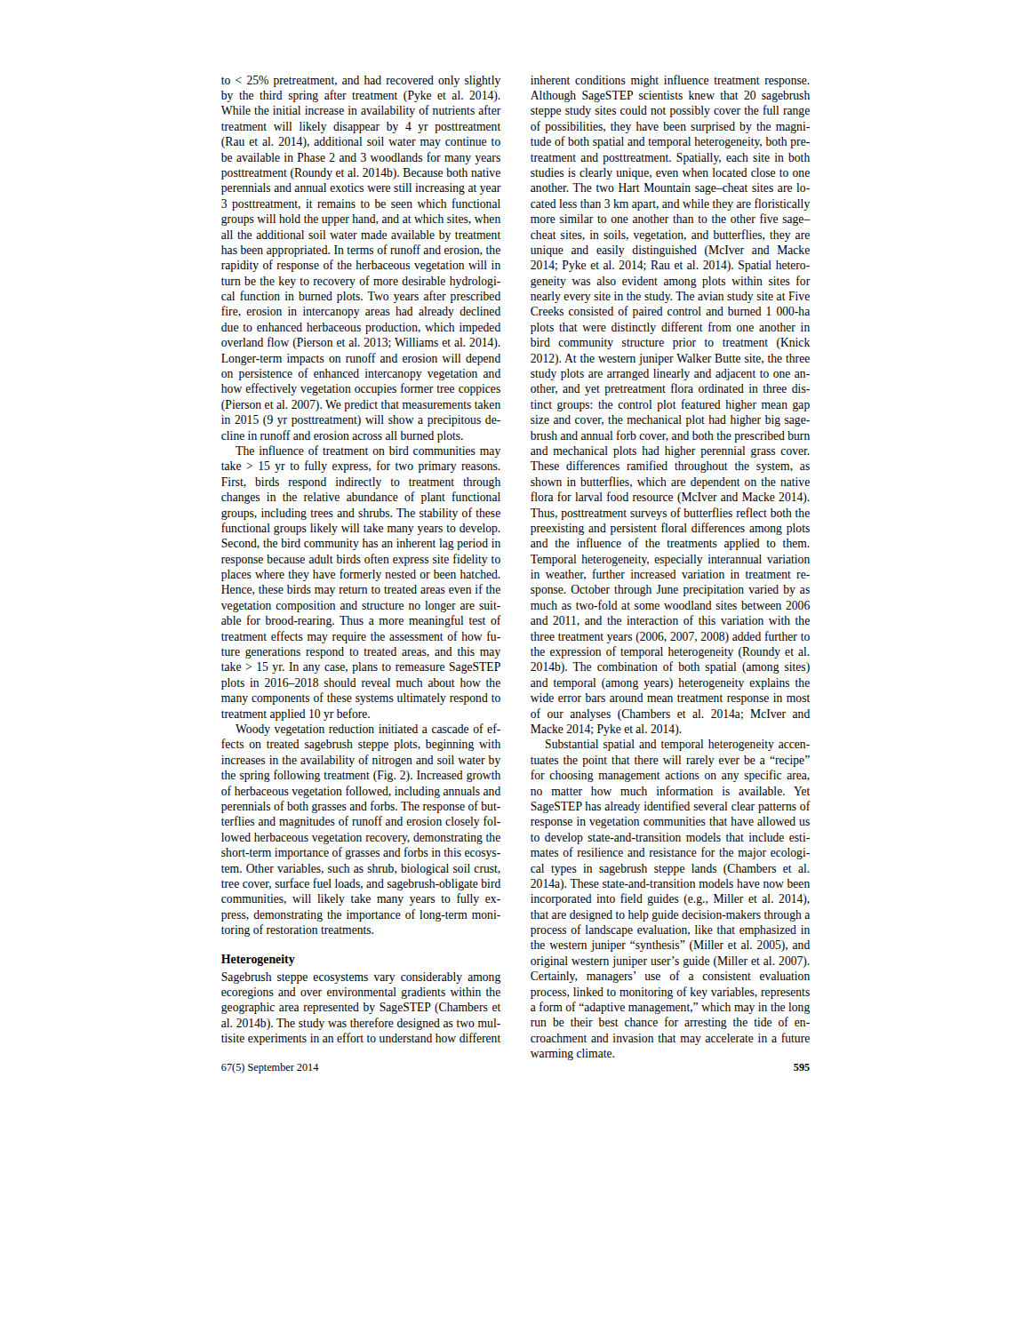to < 25% pretreatment, and had recovered only slightly by the third spring after treatment (Pyke et al. 2014). While the initial increase in availability of nutrients after treatment will likely disappear by 4 yr posttreatment (Rau et al. 2014), additional soil water may continue to be available in Phase 2 and 3 woodlands for many years posttreatment (Roundy et al. 2014b). Because both native perennials and annual exotics were still increasing at year 3 posttreatment, it remains to be seen which functional groups will hold the upper hand, and at which sites, when all the additional soil water made available by treatment has been appropriated. In terms of runoff and erosion, the rapidity of response of the herbaceous vegetation will in turn be the key to recovery of more desirable hydrological function in burned plots. Two years after prescribed fire, erosion in intercanopy areas had already declined due to enhanced herbaceous production, which impeded overland flow (Pierson et al. 2013; Williams et al. 2014). Longer-term impacts on runoff and erosion will depend on persistence of enhanced intercanopy vegetation and how effectively vegetation occupies former tree coppices (Pierson et al. 2007). We predict that measurements taken in 2015 (9 yr posttreatment) will show a precipitous decline in runoff and erosion across all burned plots.
The influence of treatment on bird communities may take > 15 yr to fully express, for two primary reasons. First, birds respond indirectly to treatment through changes in the relative abundance of plant functional groups, including trees and shrubs. The stability of these functional groups likely will take many years to develop. Second, the bird community has an inherent lag period in response because adult birds often express site fidelity to places where they have formerly nested or been hatched. Hence, these birds may return to treated areas even if the vegetation composition and structure no longer are suitable for brood-rearing. Thus a more meaningful test of treatment effects may require the assessment of how future generations respond to treated areas, and this may take > 15 yr. In any case, plans to remeasure SageSTEP plots in 2016–2018 should reveal much about how the many components of these systems ultimately respond to treatment applied 10 yr before.
Woody vegetation reduction initiated a cascade of effects on treated sagebrush steppe plots, beginning with increases in the availability of nitrogen and soil water by the spring following treatment (Fig. 2). Increased growth of herbaceous vegetation followed, including annuals and perennials of both grasses and forbs. The response of butterflies and magnitudes of runoff and erosion closely followed herbaceous vegetation recovery, demonstrating the short-term importance of grasses and forbs in this ecosystem. Other variables, such as shrub, biological soil crust, tree cover, surface fuel loads, and sagebrush-obligate bird communities, will likely take many years to fully express, demonstrating the importance of long-term monitoring of restoration treatments.
Heterogeneity
Sagebrush steppe ecosystems vary considerably among ecoregions and over environmental gradients within the geographic area represented by SageSTEP (Chambers et al. 2014b). The study was therefore designed as two multisite experiments in an effort to understand how different inherent conditions might influence treatment response. Although SageSTEP scientists knew that 20 sagebrush steppe study sites could not possibly cover the full range of possibilities, they have been surprised by the magnitude of both spatial and temporal heterogeneity, both pretreatment and posttreatment. Spatially, each site in both studies is clearly unique, even when located close to one another. The two Hart Mountain sage–cheat sites are located less than 3 km apart, and while they are floristically more similar to one another than to the other five sage–cheat sites, in soils, vegetation, and butterflies, they are unique and easily distinguished (McIver and Macke 2014; Pyke et al. 2014; Rau et al. 2014). Spatial heterogeneity was also evident among plots within sites for nearly every site in the study. The avian study site at Five Creeks consisted of paired control and burned 1 000-ha plots that were distinctly different from one another in bird community structure prior to treatment (Knick 2012). At the western juniper Walker Butte site, the three study plots are arranged linearly and adjacent to one another, and yet pretreatment flora ordinated in three distinct groups: the control plot featured higher mean gap size and cover, the mechanical plot had higher big sagebrush and annual forb cover, and both the prescribed burn and mechanical plots had higher perennial grass cover. These differences ramified throughout the system, as shown in butterflies, which are dependent on the native flora for larval food resource (McIver and Macke 2014). Thus, posttreatment surveys of butterflies reflect both the preexisting and persistent floral differences among plots and the influence of the treatments applied to them. Temporal heterogeneity, especially interannual variation in weather, further increased variation in treatment response. October through June precipitation varied by as much as two-fold at some woodland sites between 2006 and 2011, and the interaction of this variation with the three treatment years (2006, 2007, 2008) added further to the expression of temporal heterogeneity (Roundy et al. 2014b). The combination of both spatial (among sites) and temporal (among years) heterogeneity explains the wide error bars around mean treatment response in most of our analyses (Chambers et al. 2014a; McIver and Macke 2014; Pyke et al. 2014).
Substantial spatial and temporal heterogeneity accentuates the point that there will rarely ever be a “recipe” for choosing management actions on any specific area, no matter how much information is available. Yet SageSTEP has already identified several clear patterns of response in vegetation communities that have allowed us to develop state-and-transition models that include estimates of resilience and resistance for the major ecological types in sagebrush steppe lands (Chambers et al. 2014a). These state-and-transition models have now been incorporated into field guides (e.g., Miller et al. 2014), that are designed to help guide decision-makers through a process of landscape evaluation, like that emphasized in the western juniper “synthesis” (Miller et al. 2005), and original western juniper user’s guide (Miller et al. 2007). Certainly, managers’ use of a consistent evaluation process, linked to monitoring of key variables, represents a form of “adaptive management,” which may in the long run be their best chance for arresting the tide of encroachment and invasion that may accelerate in a future warming climate.
67(5) September 2014 595